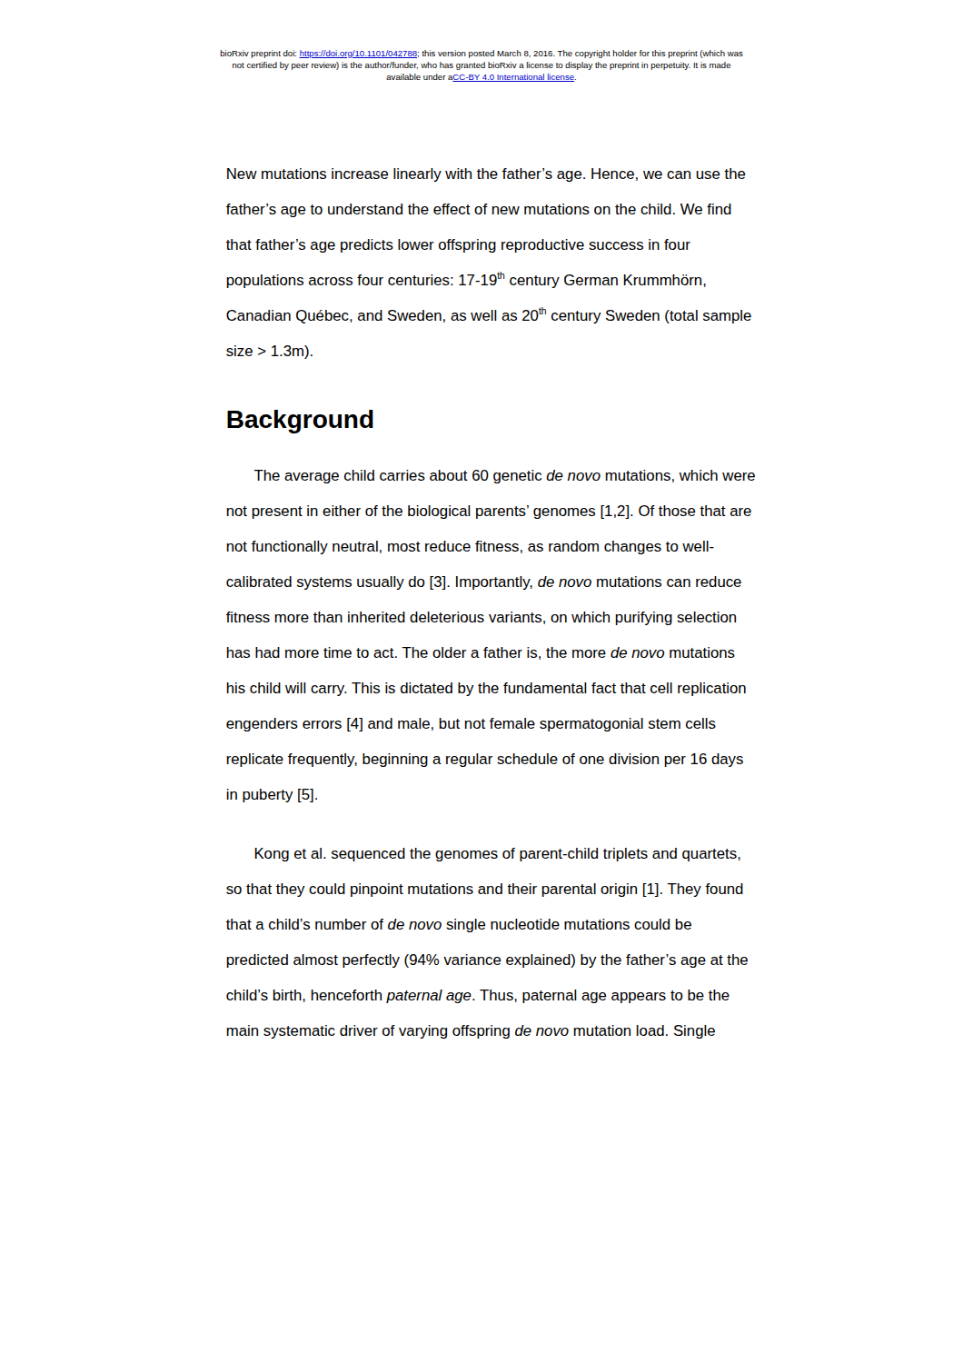bioRxiv preprint doi: https://doi.org/10.1101/042788; this version posted March 8, 2016. The copyright holder for this preprint (which was not certified by peer review) is the author/funder, who has granted bioRxiv a license to display the preprint in perpetuity. It is made available under aCC-BY 4.0 International license.
New mutations increase linearly with the father’s age. Hence, we can use the father’s age to understand the effect of new mutations on the child. We find that father’s age predicts lower offspring reproductive success in four populations across four centuries: 17-19th century German Krummhörn, Canadian Québec, and Sweden, as well as 20th century Sweden (total sample size > 1.3m).
Background
The average child carries about 60 genetic de novo mutations, which were not present in either of the biological parents’ genomes [1,2]. Of those that are not functionally neutral, most reduce fitness, as random changes to well-calibrated systems usually do [3]. Importantly, de novo mutations can reduce fitness more than inherited deleterious variants, on which purifying selection has had more time to act. The older a father is, the more de novo mutations his child will carry. This is dictated by the fundamental fact that cell replication engenders errors [4] and male, but not female spermatogonial stem cells replicate frequently, beginning a regular schedule of one division per 16 days in puberty [5].
Kong et al. sequenced the genomes of parent-child triplets and quartets, so that they could pinpoint mutations and their parental origin [1]. They found that a child’s number of de novo single nucleotide mutations could be predicted almost perfectly (94% variance explained) by the father’s age at the child’s birth, henceforth paternal age. Thus, paternal age appears to be the main systematic driver of varying offspring de novo mutation load. Single